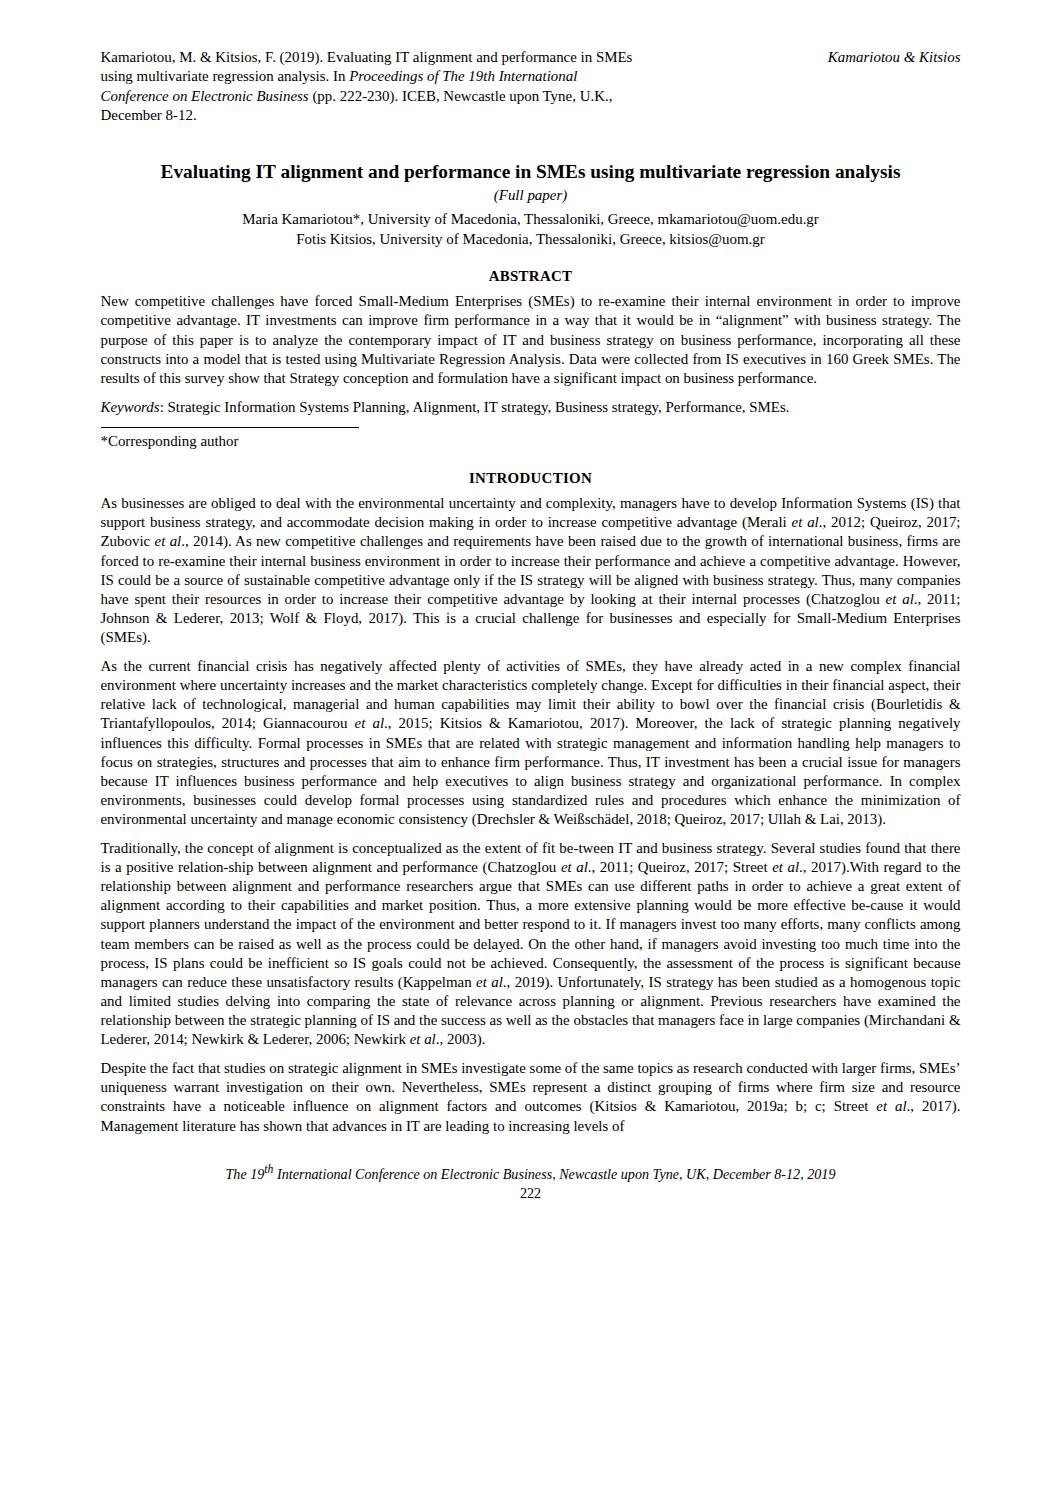Kamariotou, M. & Kitsios, F. (2019). Evaluating IT alignment and performance in SMEs using multivariate regression analysis. In Proceedings of The 19th International Conference on Electronic Business (pp. 222-230). ICEB, Newcastle upon Tyne, U.K., December 8-12.
Kamariotou & Kitsios
Evaluating IT alignment and performance in SMEs using multivariate regression analysis
(Full paper)
Maria Kamariotou*, University of Macedonia, Thessaloniki, Greece, mkamariotou@uom.edu.gr
Fotis Kitsios, University of Macedonia, Thessaloniki, Greece, kitsios@uom.gr
ABSTRACT
New competitive challenges have forced Small-Medium Enterprises (SMEs) to re-examine their internal environment in order to improve competitive advantage. IT investments can improve firm performance in a way that it would be in “alignment” with business strategy. The purpose of this paper is to analyze the contemporary impact of IT and business strategy on business performance, incorporating all these constructs into a model that is tested using Multivariate Regression Analysis. Data were collected from IS executives in 160 Greek SMEs. The results of this survey show that Strategy conception and formulation have a significant impact on business performance.
Keywords: Strategic Information Systems Planning, Alignment, IT strategy, Business strategy, Performance, SMEs.
*Corresponding author
INTRODUCTION
As businesses are obliged to deal with the environmental uncertainty and complexity, managers have to develop Information Systems (IS) that support business strategy, and accommodate decision making in order to increase competitive advantage (Merali et al., 2012; Queiroz, 2017; Zubovic et al., 2014). As new competitive challenges and requirements have been raised due to the growth of international business, firms are forced to re-examine their internal business environment in order to increase their performance and achieve a competitive advantage. However, IS could be a source of sustainable competitive advantage only if the IS strategy will be aligned with business strategy. Thus, many companies have spent their resources in order to increase their competitive advantage by looking at their internal processes (Chatzoglou et al., 2011; Johnson & Lederer, 2013; Wolf & Floyd, 2017). This is a crucial challenge for businesses and especially for Small-Medium Enterprises (SMEs).
As the current financial crisis has negatively affected plenty of activities of SMEs, they have already acted in a new complex financial environment where uncertainty increases and the market characteristics completely change. Except for difficulties in their financial aspect, their relative lack of technological, managerial and human capabilities may limit their ability to bowl over the financial crisis (Bourletidis & Triantafyllopoulos, 2014; Giannacourou et al., 2015; Kitsios & Kamariotou, 2017). Moreover, the lack of strategic planning negatively influences this difficulty. Formal processes in SMEs that are related with strategic management and information handling help managers to focus on strategies, structures and processes that aim to enhance firm performance. Thus, IT investment has been a crucial issue for managers because IT influences business performance and help executives to align business strategy and organizational performance. In complex environments, businesses could develop formal processes using standardized rules and procedures which enhance the minimization of environmental uncertainty and manage economic consistency (Drechsler & Weißschädel, 2018; Queiroz, 2017; Ullah & Lai, 2013).
Traditionally, the concept of alignment is conceptualized as the extent of fit be-tween IT and business strategy. Several studies found that there is a positive relation-ship between alignment and performance (Chatzoglou et al., 2011; Queiroz, 2017; Street et al., 2017).With regard to the relationship between alignment and performance researchers argue that SMEs can use different paths in order to achieve a great extent of alignment according to their capabilities and market position. Thus, a more extensive planning would be more effective be-cause it would support planners understand the impact of the environment and better respond to it. If managers invest too many efforts, many conflicts among team members can be raised as well as the process could be delayed. On the other hand, if managers avoid investing too much time into the process, IS plans could be inefficient so IS goals could not be achieved. Consequently, the assessment of the process is significant because managers can reduce these unsatisfactory results (Kappelman et al., 2019). Unfortunately, IS strategy has been studied as a homogenous topic and limited studies delving into comparing the state of relevance across planning or alignment. Previous researchers have examined the relationship between the strategic planning of IS and the success as well as the obstacles that managers face in large companies (Mirchandani & Lederer, 2014; Newkirk & Lederer, 2006; Newkirk et al., 2003).
Despite the fact that studies on strategic alignment in SMEs investigate some of the same topics as research conducted with larger firms, SMEs’ uniqueness warrant investigation on their own. Nevertheless, SMEs represent a distinct grouping of firms where firm size and resource constraints have a noticeable influence on alignment factors and outcomes (Kitsios & Kamariotou, 2019a; b; c; Street et al., 2017). Management literature has shown that advances in IT are leading to increasing levels of
The 19th International Conference on Electronic Business, Newcastle upon Tyne, UK, December 8-12, 2019
222